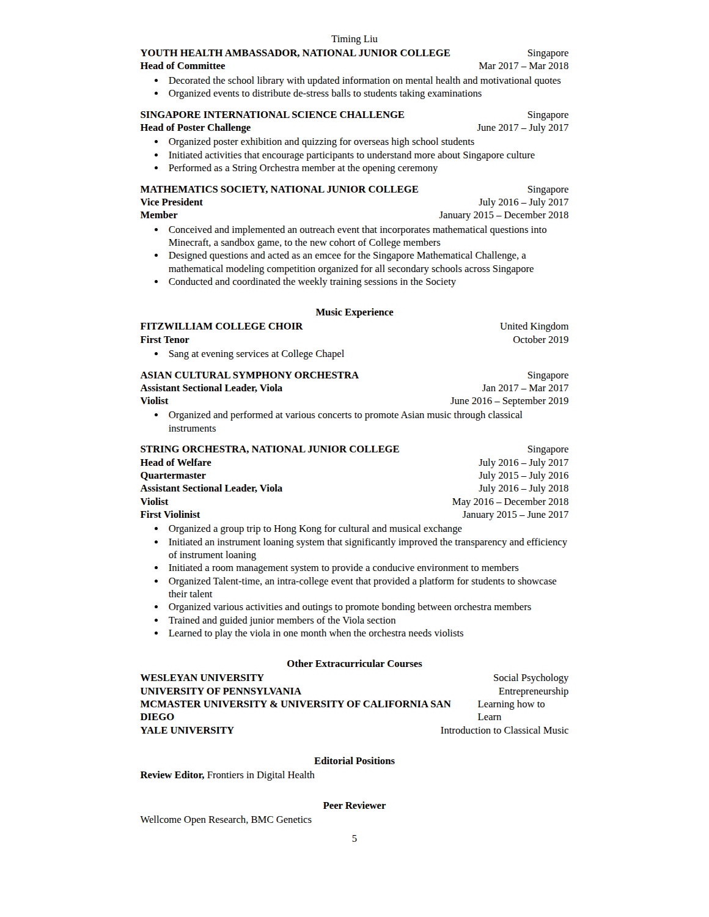Timing Liu
Youth Health Ambassador, National Junior College
Singapore
Head of Committee
Mar 2017 – Mar 2018
Decorated the school library with updated information on mental health and motivational quotes
Organized events to distribute de-stress balls to students taking examinations
Singapore International Science Challenge
Singapore
Head of Poster Challenge
June 2017 – July 2017
Organized poster exhibition and quizzing for overseas high school students
Initiated activities that encourage participants to understand more about Singapore culture
Performed as a String Orchestra member at the opening ceremony
Mathematics Society, National Junior College
Singapore
Vice President
July 2016 – July 2017
Member
January 2015 – December 2018
Conceived and implemented an outreach event that incorporates mathematical questions into Minecraft, a sandbox game, to the new cohort of College members
Designed questions and acted as an emcee for the Singapore Mathematical Challenge, a mathematical modeling competition organized for all secondary schools across Singapore
Conducted and coordinated the weekly training sessions in the Society
Music Experience
Fitzwilliam College Choir
United Kingdom
First Tenor
October 2019
Sang at evening services at College Chapel
Asian Cultural Symphony Orchestra
Singapore
Assistant Sectional Leader, Viola
Jan 2017 – Mar 2017
Violist
June 2016 – September 2019
Organized and performed at various concerts to promote Asian music through classical instruments
String Orchestra, National Junior College
Singapore
Head of Welfare
July 2016 – July 2017
Quartermaster
July 2015 – July 2016
Assistant Sectional Leader, Viola
July 2016 – July 2018
Violist
May 2016 – December 2018
First Violinist
January 2015 – June 2017
Organized a group trip to Hong Kong for cultural and musical exchange
Initiated an instrument loaning system that significantly improved the transparency and efficiency of instrument loaning
Initiated a room management system to provide a conducive environment to members
Organized Talent-time, an intra-college event that provided a platform for students to showcase their talent
Organized various activities and outings to promote bonding between orchestra members
Trained and guided junior members of the Viola section
Learned to play the viola in one month when the orchestra needs violists
Other Extracurricular Courses
Wesleyan University
Social Psychology
University of Pennsylvania
Entrepreneurship
McMaster University & University of California San Diego
Learning how to Learn
Yale University
Introduction to Classical Music
Editorial Positions
Review Editor, Frontiers in Digital Health
Peer Reviewer
Wellcome Open Research, BMC Genetics
5